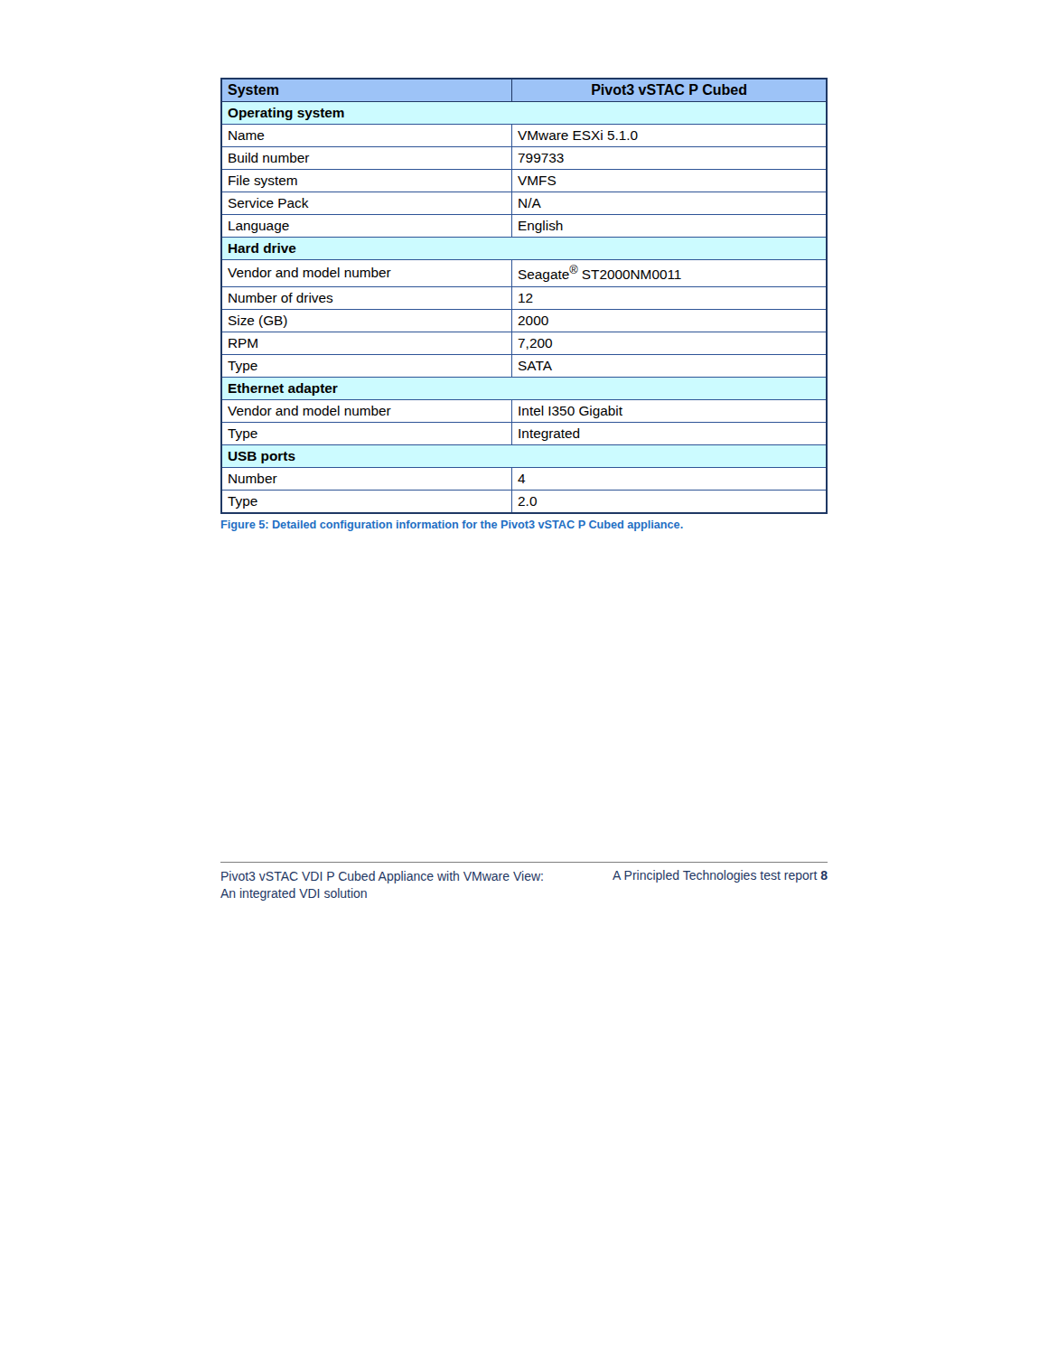| System | Pivot3 vSTAC P Cubed |
| Operating system |
| Name | VMware ESXi 5.1.0 |
| Build number | 799733 |
| File system | VMFS |
| Service Pack | N/A |
| Language | English |
| Hard drive |
| Vendor and model number | Seagate ® ST2000NM0011 |
| Number of drives | 12 |
| Size (GB) | 2000 |
| RPM | 7,200 |
| Type | SATA |
| Ethernet adapter |
| Vendor and model number | Intel I350 Gigabit |
| Type | Integrated |
| USB ports |
| Number | 4 |
| Type | 2.0 |
Figure 5: Detailed configuration information for the Pivot3 vSTAC P Cubed appliance.
Pivot3 vSTAC VDI P Cubed Appliance with VMware View:
An integrated VDI solution
A Principled Technologies test report 8